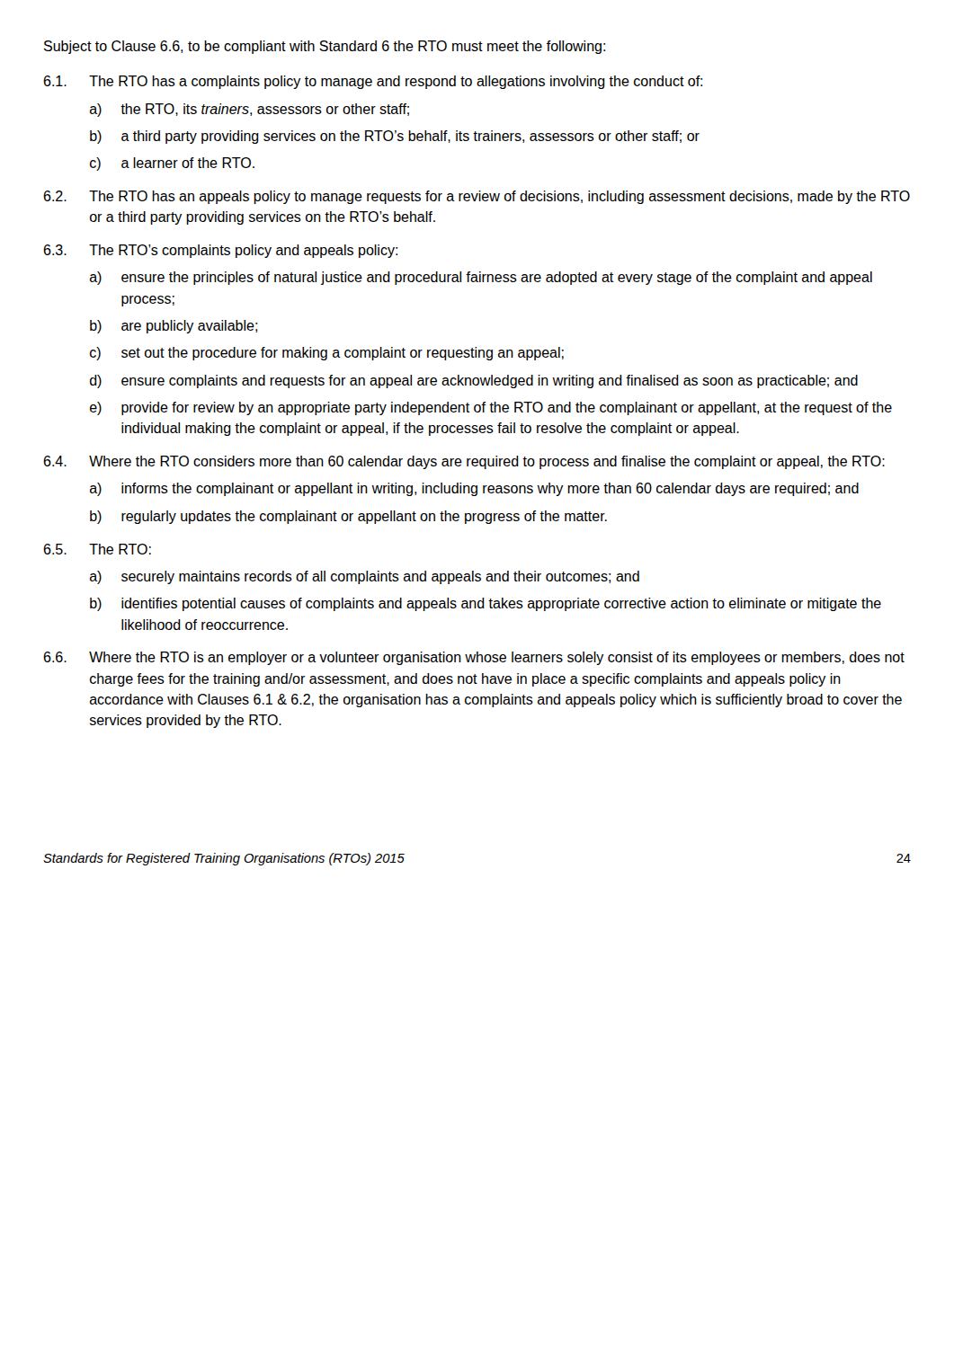Subject to Clause 6.6, to be compliant with Standard 6 the RTO must meet the following:
6.1. The RTO has a complaints policy to manage and respond to allegations involving the conduct of:
a) the RTO, its trainers, assessors or other staff;
b) a third party providing services on the RTO’s behalf, its trainers, assessors or other staff; or
c) a learner of the RTO.
6.2. The RTO has an appeals policy to manage requests for a review of decisions, including assessment decisions, made by the RTO or a third party providing services on the RTO’s behalf.
6.3. The RTO’s complaints policy and appeals policy:
a) ensure the principles of natural justice and procedural fairness are adopted at every stage of the complaint and appeal process;
b) are publicly available;
c) set out the procedure for making a complaint or requesting an appeal;
d) ensure complaints and requests for an appeal are acknowledged in writing and finalised as soon as practicable; and
e) provide for review by an appropriate party independent of the RTO and the complainant or appellant, at the request of the individual making the complaint or appeal, if the processes fail to resolve the complaint or appeal.
6.4. Where the RTO considers more than 60 calendar days are required to process and finalise the complaint or appeal, the RTO:
a) informs the complainant or appellant in writing, including reasons why more than 60 calendar days are required; and
b) regularly updates the complainant or appellant on the progress of the matter.
6.5. The RTO:
a) securely maintains records of all complaints and appeals and their outcomes; and
b) identifies potential causes of complaints and appeals and takes appropriate corrective action to eliminate or mitigate the likelihood of reoccurrence.
6.6. Where the RTO is an employer or a volunteer organisation whose learners solely consist of its employees or members, does not charge fees for the training and/or assessment, and does not have in place a specific complaints and appeals policy in accordance with Clauses 6.1 & 6.2, the organisation has a complaints and appeals policy which is sufficiently broad to cover the services provided by the RTO.
Standards for Registered Training Organisations (RTOs) 2015 24